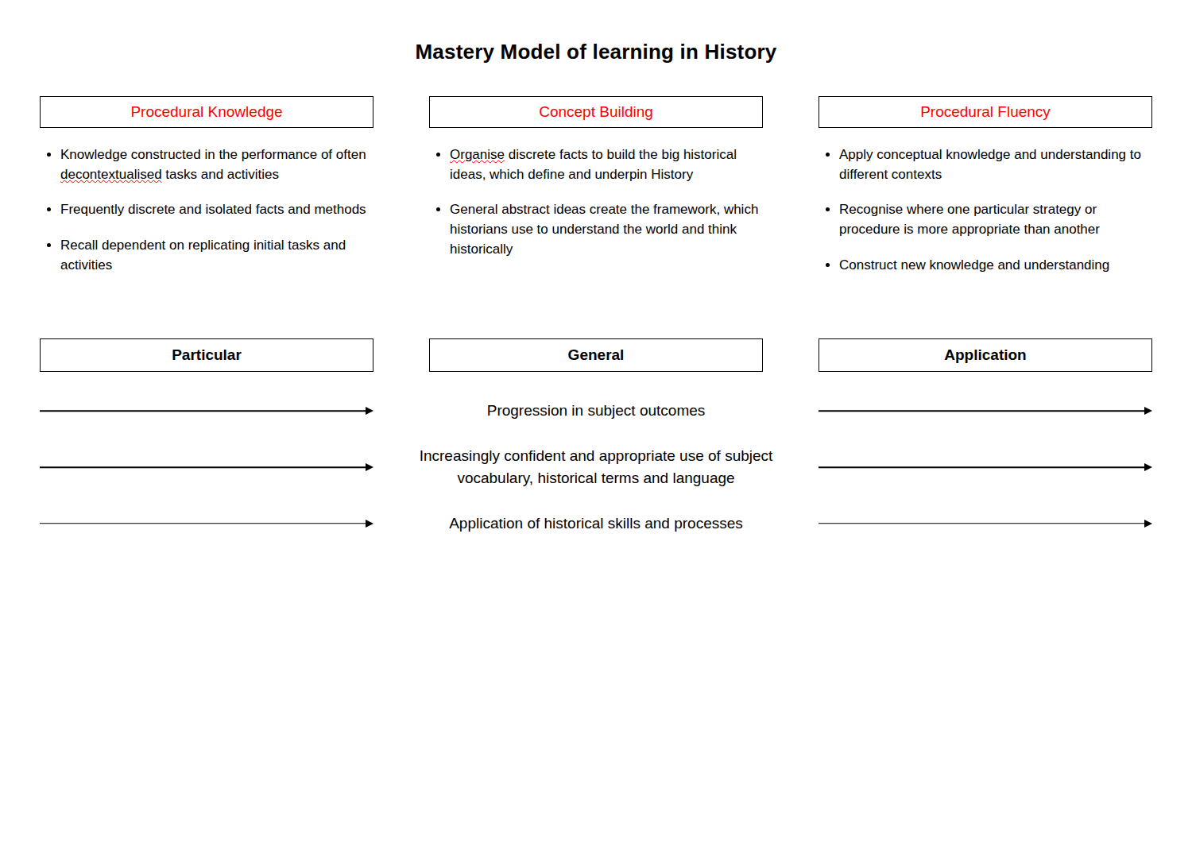Mastery Model of learning in History
Procedural Knowledge
Knowledge constructed in the performance of often decontextualised tasks and activities
Frequently discrete and isolated facts and methods
Recall dependent on replicating initial tasks and activities
Concept Building
Organise discrete facts to build the big historical ideas, which define and underpin History
General abstract ideas create the framework, which historians use to understand the world and think historically
Procedural Fluency
Apply conceptual knowledge and understanding to different contexts
Recognise where one particular strategy or procedure is more appropriate than another
Construct new knowledge and understanding
Particular
General
Application
Progression in subject outcomes
Increasingly confident and appropriate use of subject vocabulary, historical terms and language
Application of historical skills and processes